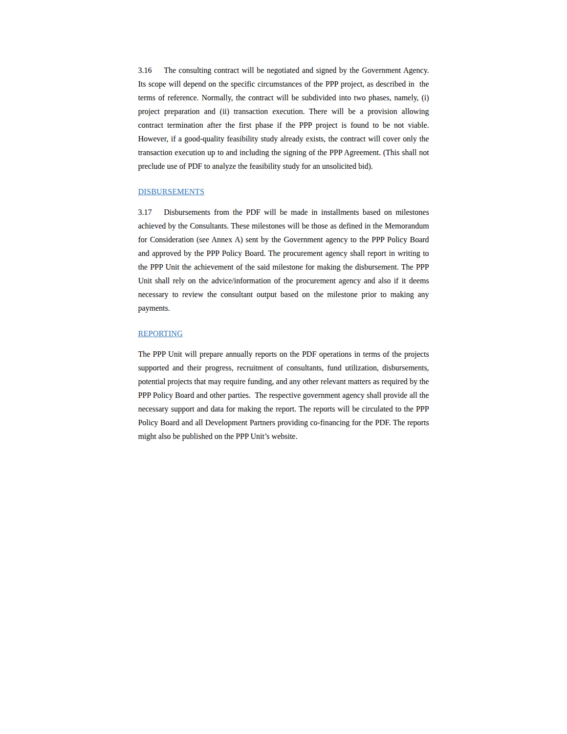3.16 The consulting contract will be negotiated and signed by the Government Agency. Its scope will depend on the specific circumstances of the PPP project, as described in the terms of reference. Normally, the contract will be subdivided into two phases, namely, (i) project preparation and (ii) transaction execution. There will be a provision allowing contract termination after the first phase if the PPP project is found to be not viable. However, if a good-quality feasibility study already exists, the contract will cover only the transaction execution up to and including the signing of the PPP Agreement. (This shall not preclude use of PDF to analyze the feasibility study for an unsolicited bid).
DISBURSEMENTS
3.17 Disbursements from the PDF will be made in installments based on milestones achieved by the Consultants. These milestones will be those as defined in the Memorandum for Consideration (see Annex A) sent by the Government agency to the PPP Policy Board and approved by the PPP Policy Board. The procurement agency shall report in writing to the PPP Unit the achievement of the said milestone for making the disbursement. The PPP Unit shall rely on the advice/information of the procurement agency and also if it deems necessary to review the consultant output based on the milestone prior to making any payments.
REPORTING
The PPP Unit will prepare annually reports on the PDF operations in terms of the projects supported and their progress, recruitment of consultants, fund utilization, disbursements, potential projects that may require funding, and any other relevant matters as required by the PPP Policy Board and other parties. The respective government agency shall provide all the necessary support and data for making the report. The reports will be circulated to the PPP Policy Board and all Development Partners providing co-financing for the PDF. The reports might also be published on the PPP Unit’s website.